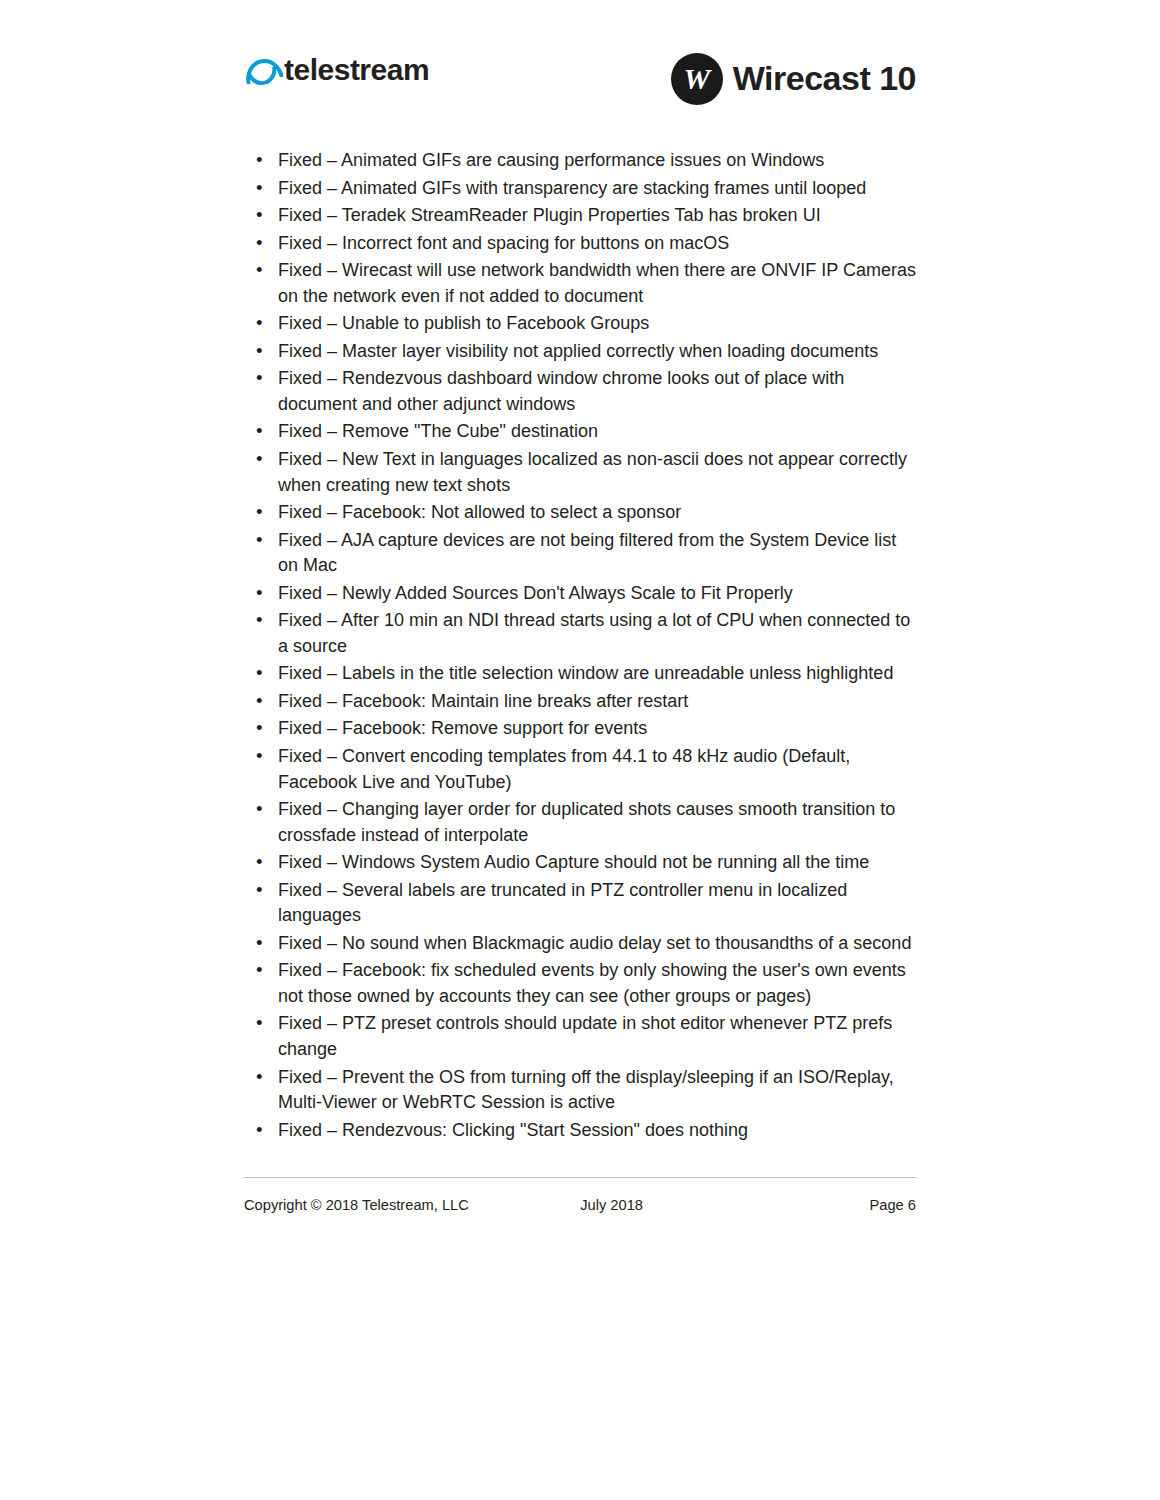telestream
W
Wirecast 10
Fixed – Animated GIFs are causing performance issues on Windows
Fixed – Animated GIFs with transparency are stacking frames until looped
Fixed – Teradek StreamReader Plugin Properties Tab has broken UI
Fixed – Incorrect font and spacing for buttons on macOS
Fixed – Wirecast will use network bandwidth when there are ONVIF IP Cameras on the network even if not added to document
Fixed – Unable to publish to Facebook Groups
Fixed – Master layer visibility not applied correctly when loading documents
Fixed – Rendezvous dashboard window chrome looks out of place with document and other adjunct windows
Fixed – Remove "The Cube" destination
Fixed – New Text in languages localized as non-ascii does not appear correctly when creating new text shots
Fixed – Facebook: Not allowed to select a sponsor
Fixed – AJA capture devices are not being filtered from the System Device list on Mac
Fixed – Newly Added Sources Don't Always Scale to Fit Properly
Fixed – After 10 min an NDI thread starts using a lot of CPU when connected to a source
Fixed – Labels in the title selection window are unreadable unless highlighted
Fixed – Facebook: Maintain line breaks after restart
Fixed – Facebook: Remove support for events
Fixed – Convert encoding templates from 44.1 to 48 kHz audio (Default, Facebook Live and YouTube)
Fixed – Changing layer order for duplicated shots causes smooth transition to crossfade instead of interpolate
Fixed – Windows System Audio Capture should not be running all the time
Fixed – Several labels are truncated in PTZ controller menu in localized languages
Fixed – No sound when Blackmagic audio delay set to thousandths of a second
Fixed – Facebook: fix scheduled events by only showing the user's own events not those owned by accounts they can see (other groups or pages)
Fixed – PTZ preset controls should update in shot editor whenever PTZ prefs change
Fixed – Prevent the OS from turning off the display/sleeping if an ISO/Replay, Multi-Viewer or WebRTC Session is active
Fixed – Rendezvous: Clicking "Start Session" does nothing
Copyright © 2018 Telestream, LLC
July 2018
Page 6